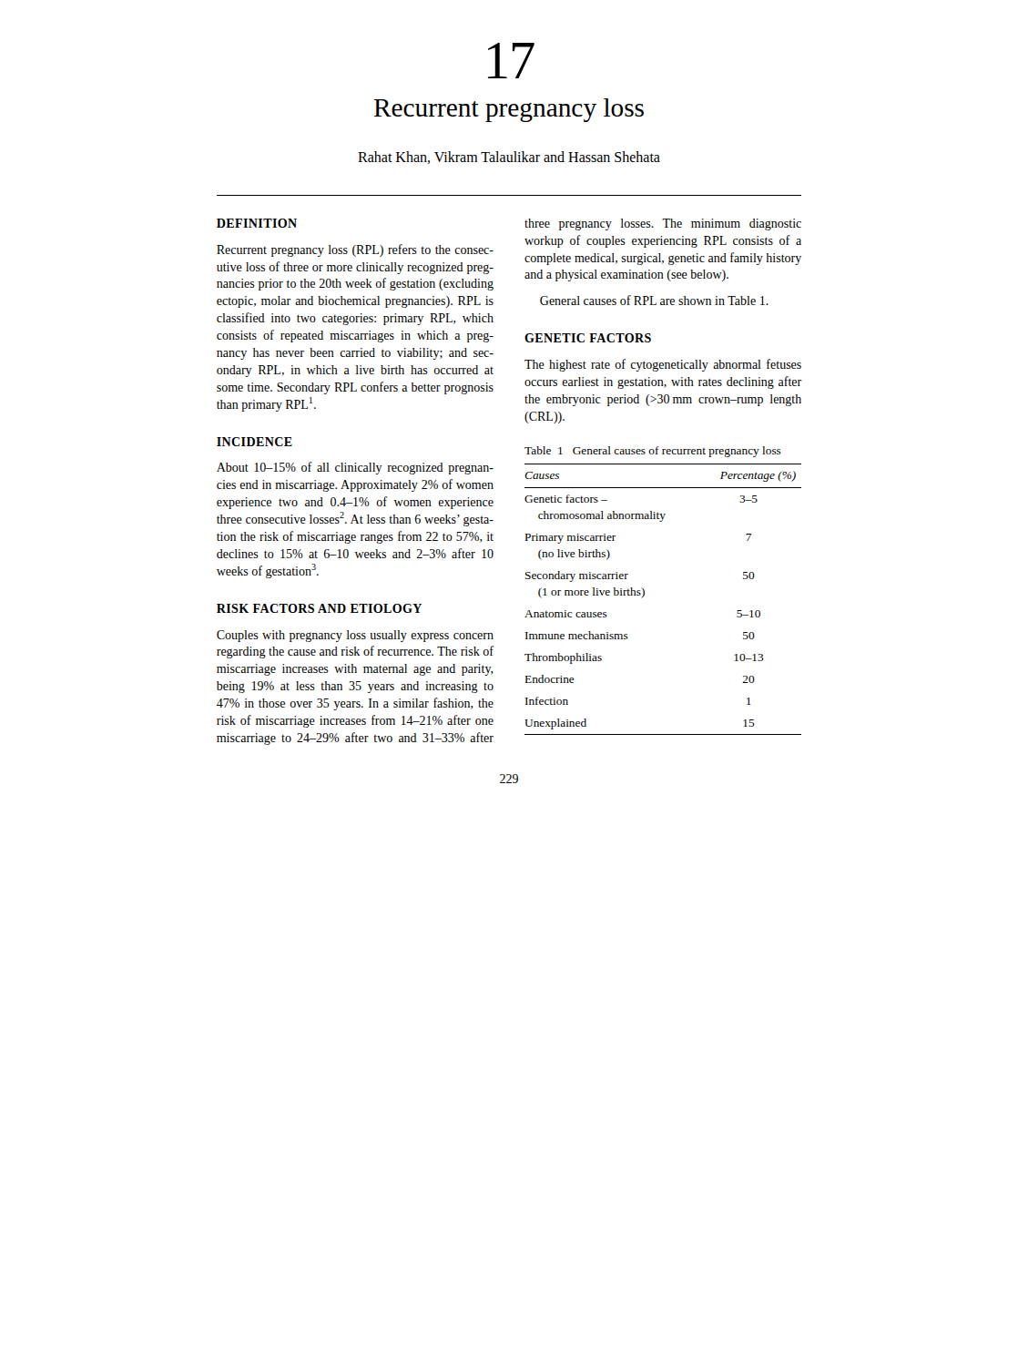17
Recurrent pregnancy loss
Rahat Khan, Vikram Talaulikar and Hassan Shehata
Definition
Recurrent pregnancy loss (RPL) refers to the consecutive loss of three or more clinically recognized pregnancies prior to the 20th week of gestation (excluding ectopic, molar and biochemical pregnancies). RPL is classified into two categories: primary RPL, which consists of repeated miscarriages in which a pregnancy has never been carried to viability; and secondary RPL, in which a live birth has occurred at some time. Secondary RPL confers a better prognosis than primary RPL1.
Incidence
About 10–15% of all clinically recognized pregnancies end in miscarriage. Approximately 2% of women experience two and 0.4–1% of women experience three consecutive losses2. At less than 6 weeks’ gestation the risk of miscarriage ranges from 22 to 57%, it declines to 15% at 6–10 weeks and 2–3% after 10 weeks of gestation3.
Risk factors and etiology
Couples with pregnancy loss usually express concern regarding the cause and risk of recurrence. The risk of miscarriage increases with maternal age and parity, being 19% at less than 35 years and increasing to 47% in those over 35 years. In a similar fashion, the risk of miscarriage increases from 14–21% after one miscarriage to 24–29% after two and 31–33% after three pregnancy losses. The minimum diagnostic workup of couples experiencing RPL consists of a complete medical, surgical, genetic and family history and a physical examination (see below).
General causes of RPL are shown in Table 1.
Genetic factors
The highest rate of cytogenetically abnormal fetuses occurs earliest in gestation, with rates declining after the embryonic period (>30 mm crown–rump length (CRL)).
Table 1 General causes of recurrent pregnancy loss
| Causes | Percentage (%) |
| --- | --- |
| Genetic factors – chromosomal abnormality | 3–5 |
| Primary miscarrier (no live births) | 7 |
| Secondary miscarrier (1 or more live births) | 50 |
| Anatomic causes | 5–10 |
| Immune mechanisms | 50 |
| Thrombophilias | 10–13 |
| Endocrine | 20 |
| Infection | 1 |
| Unexplained | 15 |
229